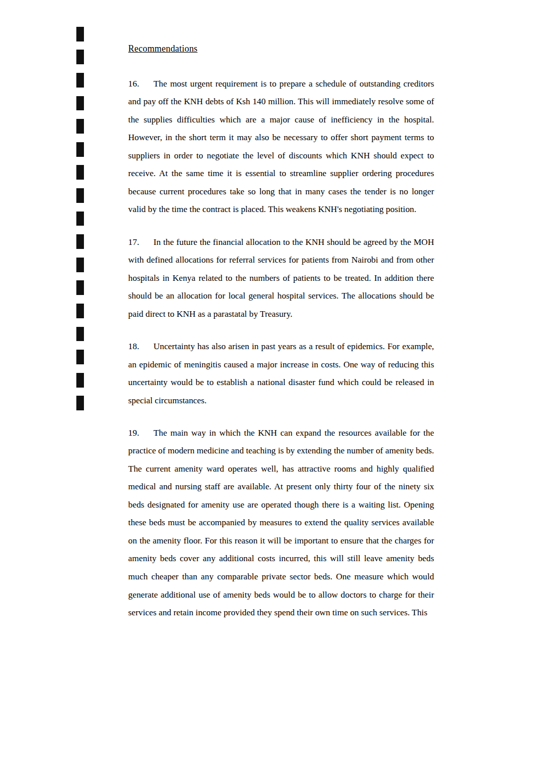Recommendations
16. The most urgent requirement is to prepare a schedule of outstanding creditors and pay off the KNH debts of Ksh 140 million. This will immediately resolve some of the supplies difficulties which are a major cause of inefficiency in the hospital. However, in the short term it may also be necessary to offer short payment terms to suppliers in order to negotiate the level of discounts which KNH should expect to receive. At the same time it is essential to streamline supplier ordering procedures because current procedures take so long that in many cases the tender is no longer valid by the time the contract is placed. This weakens KNH's negotiating position.
17. In the future the financial allocation to the KNH should be agreed by the MOH with defined allocations for referral services for patients from Nairobi and from other hospitals in Kenya related to the numbers of patients to be treated. In addition there should be an allocation for local general hospital services. The allocations should be paid direct to KNH as a parastatal by Treasury.
18. Uncertainty has also arisen in past years as a result of epidemics. For example, an epidemic of meningitis caused a major increase in costs. One way of reducing this uncertainty would be to establish a national disaster fund which could be released in special circumstances.
19. The main way in which the KNH can expand the resources available for the practice of modern medicine and teaching is by extending the number of amenity beds. The current amenity ward operates well, has attractive rooms and highly qualified medical and nursing staff are available. At present only thirty four of the ninety six beds designated for amenity use are operated though there is a waiting list. Opening these beds must be accompanied by measures to extend the quality services available on the amenity floor. For this reason it will be important to ensure that the charges for amenity beds cover any additional costs incurred, this will still leave amenity beds much cheaper than any comparable private sector beds. One measure which would generate additional use of amenity beds would be to allow doctors to charge for their services and retain income provided they spend their own time on such services. This